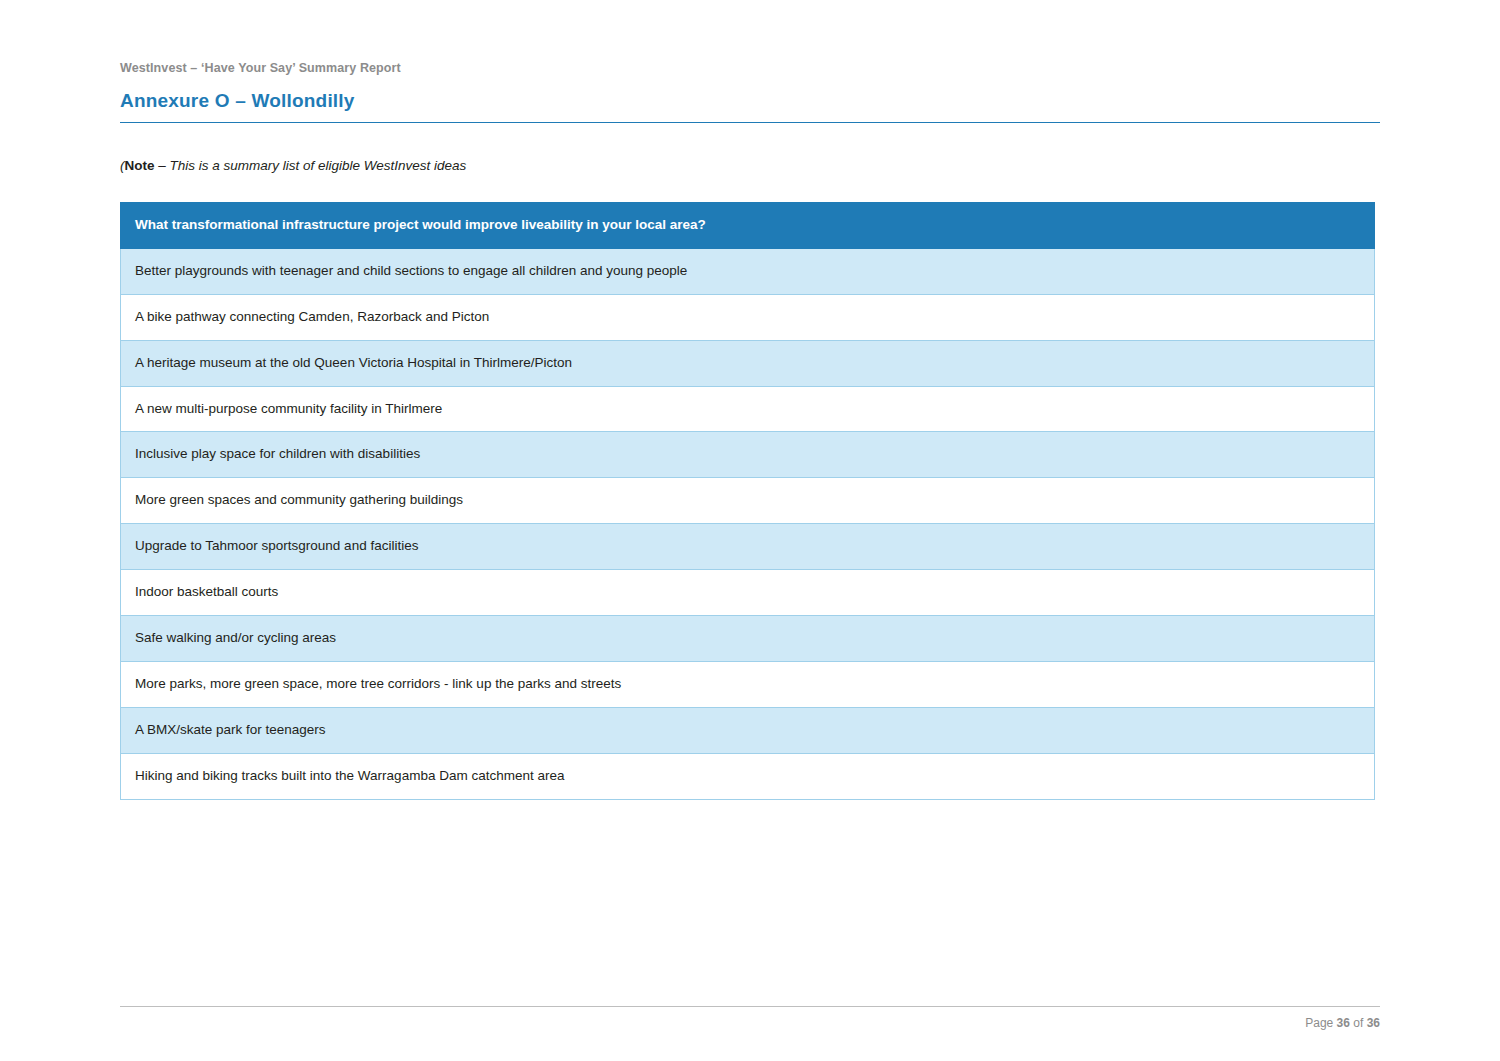WestInvest – ‘Have Your Say’ Summary Report
Annexure O – Wollondilly
(Note – This is a summary list of eligible WestInvest ideas
| What transformational infrastructure project would improve liveability in your local area? |
| --- |
| Better playgrounds with teenager and child sections to engage all children and young people |
| A bike pathway connecting Camden, Razorback and Picton |
| A heritage museum at the old Queen Victoria Hospital in Thirlmere/Picton |
| A new multi-purpose community facility in Thirlmere |
| Inclusive play space for children with disabilities |
| More green spaces and community gathering buildings |
| Upgrade to Tahmoor sportsground and facilities |
| Indoor basketball courts |
| Safe walking and/or cycling areas |
| More parks, more green space, more tree corridors - link up the parks and streets |
| A BMX/skate park for teenagers |
| Hiking and biking tracks built into the Warragamba Dam catchment area |
Page 36 of 36